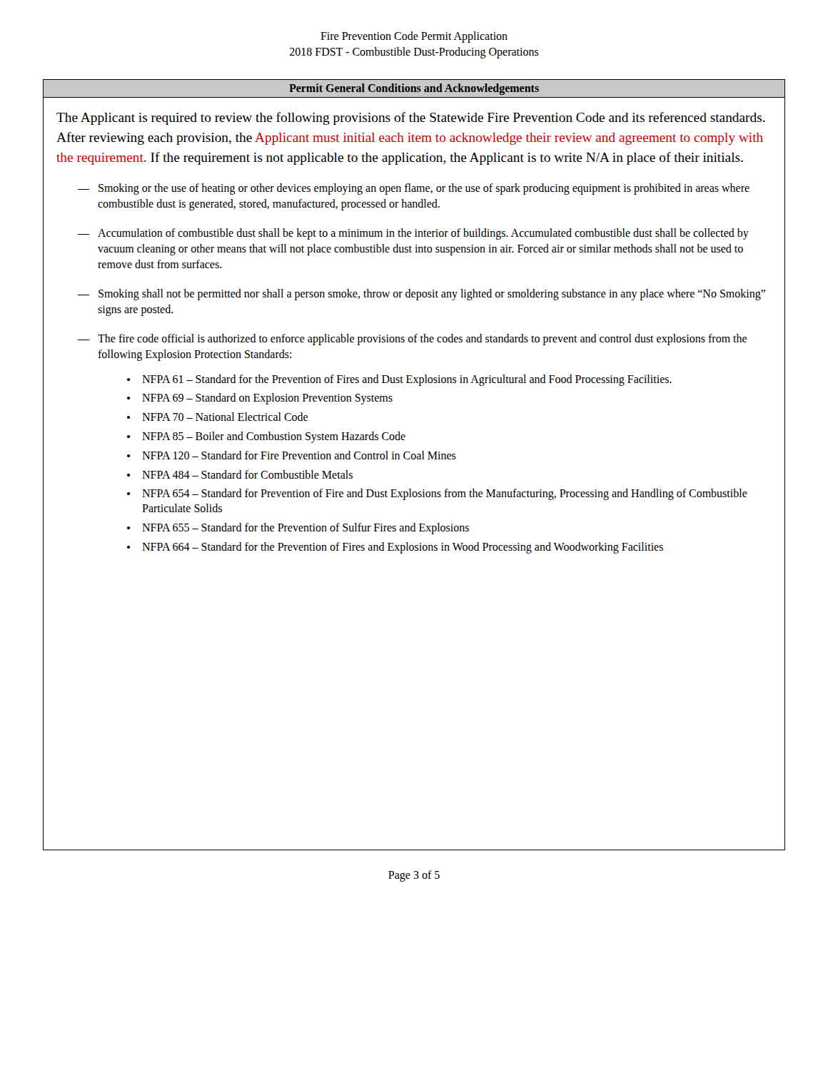Fire Prevention Code Permit Application
2018 FDST - Combustible Dust-Producing Operations
Permit General Conditions and Acknowledgements
The Applicant is required to review the following provisions of the Statewide Fire Prevention Code and its referenced standards. After reviewing each provision, the Applicant must initial each item to acknowledge their review and agreement to comply with the requirement. If the requirement is not applicable to the application, the Applicant is to write N/A in place of their initials.
Smoking or the use of heating or other devices employing an open flame, or the use of spark producing equipment is prohibited in areas where combustible dust is generated, stored, manufactured, processed or handled.
Accumulation of combustible dust shall be kept to a minimum in the interior of buildings. Accumulated combustible dust shall be collected by vacuum cleaning or other means that will not place combustible dust into suspension in air. Forced air or similar methods shall not be used to remove dust from surfaces.
Smoking shall not be permitted nor shall a person smoke, throw or deposit any lighted or smoldering substance in any place where “No Smoking” signs are posted.
The fire code official is authorized to enforce applicable provisions of the codes and standards to prevent and control dust explosions from the following Explosion Protection Standards:
NFPA 61 – Standard for the Prevention of Fires and Dust Explosions in Agricultural and Food Processing Facilities.
NFPA 69 – Standard on Explosion Prevention Systems
NFPA 70 – National Electrical Code
NFPA 85 – Boiler and Combustion System Hazards Code
NFPA 120 – Standard for Fire Prevention and Control in Coal Mines
NFPA 484 – Standard for Combustible Metals
NFPA 654 – Standard for Prevention of Fire and Dust Explosions from the Manufacturing, Processing and Handling of Combustible Particulate Solids
NFPA 655 – Standard for the Prevention of Sulfur Fires and Explosions
NFPA 664 – Standard for the Prevention of Fires and Explosions in Wood Processing and Woodworking Facilities
Page 3 of 5